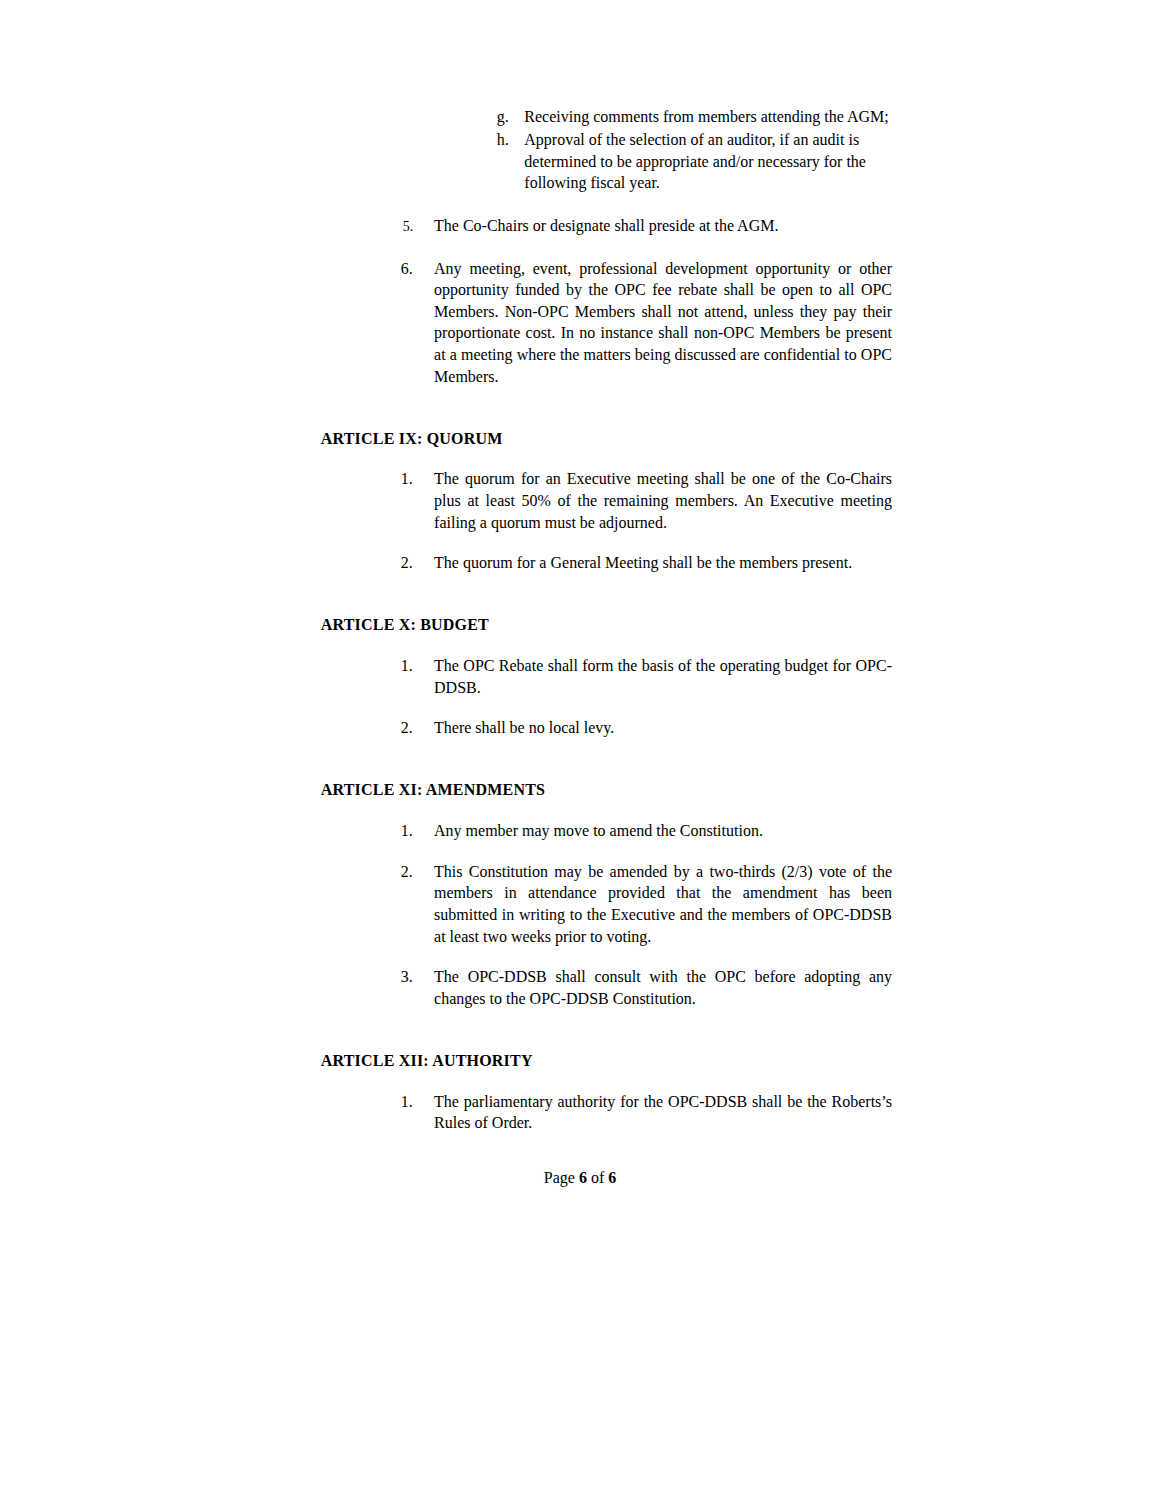Receiving comments from members attending the AGM;
Approval of the selection of an auditor, if an audit is determined to be appropriate and/or necessary for the following fiscal year.
The Co-Chairs or designate shall preside at the AGM.
Any meeting, event, professional development opportunity or other opportunity funded by the OPC fee rebate shall be open to all OPC Members. Non-OPC Members shall not attend, unless they pay their proportionate cost. In no instance shall non-OPC Members be present at a meeting where the matters being discussed are confidential to OPC Members.
ARTICLE IX: QUORUM
The quorum for an Executive meeting shall be one of the Co-Chairs plus at least 50% of the remaining members. An Executive meeting failing a quorum must be adjourned.
The quorum for a General Meeting shall be the members present.
ARTICLE X: BUDGET
The OPC Rebate shall form the basis of the operating budget for OPC-DDSB.
There shall be no local levy.
ARTICLE XI: AMENDMENTS
Any member may move to amend the Constitution.
This Constitution may be amended by a two-thirds (2/3) vote of the members in attendance provided that the amendment has been submitted in writing to the Executive and the members of OPC-DDSB at least two weeks prior to voting.
The OPC-DDSB shall consult with the OPC before adopting any changes to the OPC-DDSB Constitution.
ARTICLE XII: AUTHORITY
The parliamentary authority for the OPC-DDSB shall be the Roberts’s Rules of Order.
Page 6 of 6